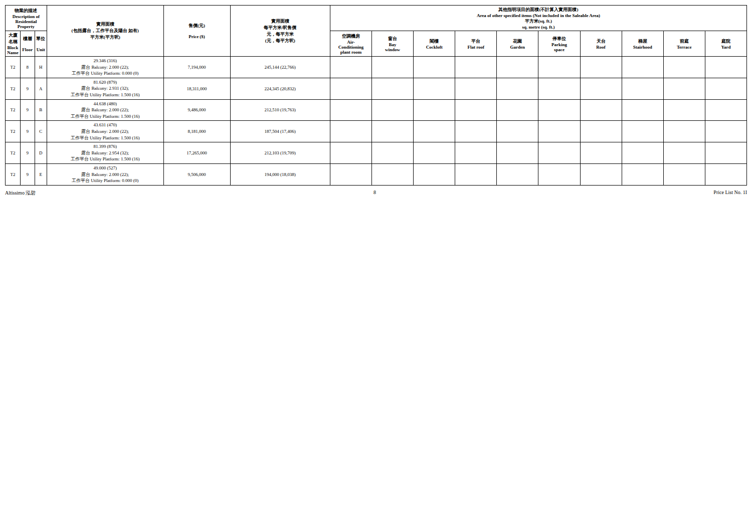| 物業的描述 Description of Residential Property | 實用面積 (包括露台，工作平台及陽台 如有) 平方米(平方呎) | 售價(元) Price ($) | 實用面積 每平方米/呎售價 元，每平方米 (元，每平方呎) | 其他指明項目的面積(不計算入實用面積) Area of other specified items (Not included in the Saleable Area) 平方米(sq. ft.) sq. metre (sq. ft.) |
| --- | --- | --- | --- | --- |
| 大廈 名稱 Block Name | 樓層 Floor | 單位 Unit | 空調機房 Air- Conditioning plant room | 窗台 Bay window | 閣樓 Cockloft | 平台 Flat roof | 花園 Garden | 停車位 Parking space | 天台 Roof | 梯屋 Stairhood | 前庭 Terrace | 庭院 Yard |
| T2 | 8 | H | 29.346 (316) 露台 Balcony: 2.000 (22); 工作平台 Utility Platform: 0.000 (0) | 7,194,000 | 245,144 (22,766) | | | | | | | | | | |
| T2 | 9 | A | 81.620 (879) 露台 Balcony: 2.931 (32); 工作平台 Utility Platform: 1.500 (16) | 18,311,000 | 224,345 (20,832) | | | | | | | | | | |
| T2 | 9 | B | 44.638 (480) 露台 Balcony: 2.000 (22); 工作平台 Utility Platform: 1.500 (16) | 9,486,000 | 212,510 (19,763) | | | | | | | | | | |
| T2 | 9 | C | 43.631 (470) 露台 Balcony: 2.000 (22); 工作平台 Utility Platform: 1.500 (16) | 8,181,000 | 187,504 (17,406) | | | | | | | | | | |
| T2 | 9 | D | 81.399 (876) 露台 Balcony: 2.954 (32); 工作平台 Utility Platform: 1.500 (16) | 17,265,000 | 212,103 (19,709) | | | | | | | | | | |
| T2 | 9 | E | 49.000 (527) 露台 Balcony: 2.000 (22); 工作平台 Utility Platform: 0.000 (0) | 9,506,000 | 194,000 (18,038) | | | | | | | | | | |
Altissimo 泓碧 8 Price List No. 1I